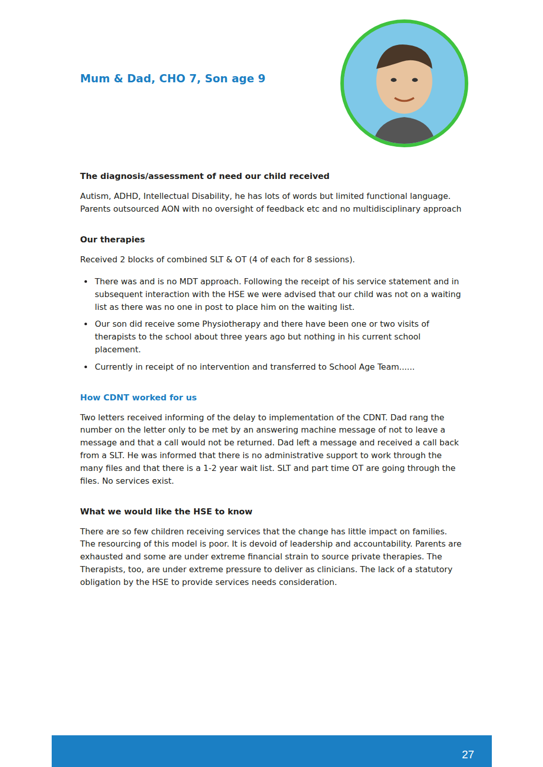Mum & Dad, CHO 7, Son age 9
The diagnosis/assessment of need our child received
Autism, ADHD, Intellectual Disability, he has lots of words but limited functional language. Parents outsourced AON with no oversight of feedback etc and no multidisciplinary approach
Our therapies
Received 2 blocks of combined SLT & OT (4 of each for 8 sessions).
There was and is no MDT approach. Following the receipt of his service statement and in subsequent interaction with the HSE we were advised that our child was not on a waiting list as there was no one in post to place him on the waiting list.
Our son did receive some Physiotherapy and there have been one or two visits of therapists to the school about three years ago but nothing in his current school placement.
Currently in receipt of no intervention and transferred to School Age Team......
How CDNT worked for us
Two letters received informing of the delay to implementation of the CDNT. Dad rang the number on the letter only to be met by an answering machine message of not to leave a message and that a call would not be returned. Dad left a message and received a call back from a SLT. He was informed that there is no administrative support to work through the many files and that there is a 1-2 year wait list. SLT and part time OT are going through the files. No services exist.
What we would like the HSE to know
There are so few children receiving services that the change has little impact on families. The resourcing of this model is poor. It is devoid of leadership and accountability. Parents are exhausted and some are under extreme financial strain to source private therapies. The Therapists, too, are under extreme pressure to deliver as clinicians. The lack of a statutory obligation by the HSE to provide services needs consideration.
27